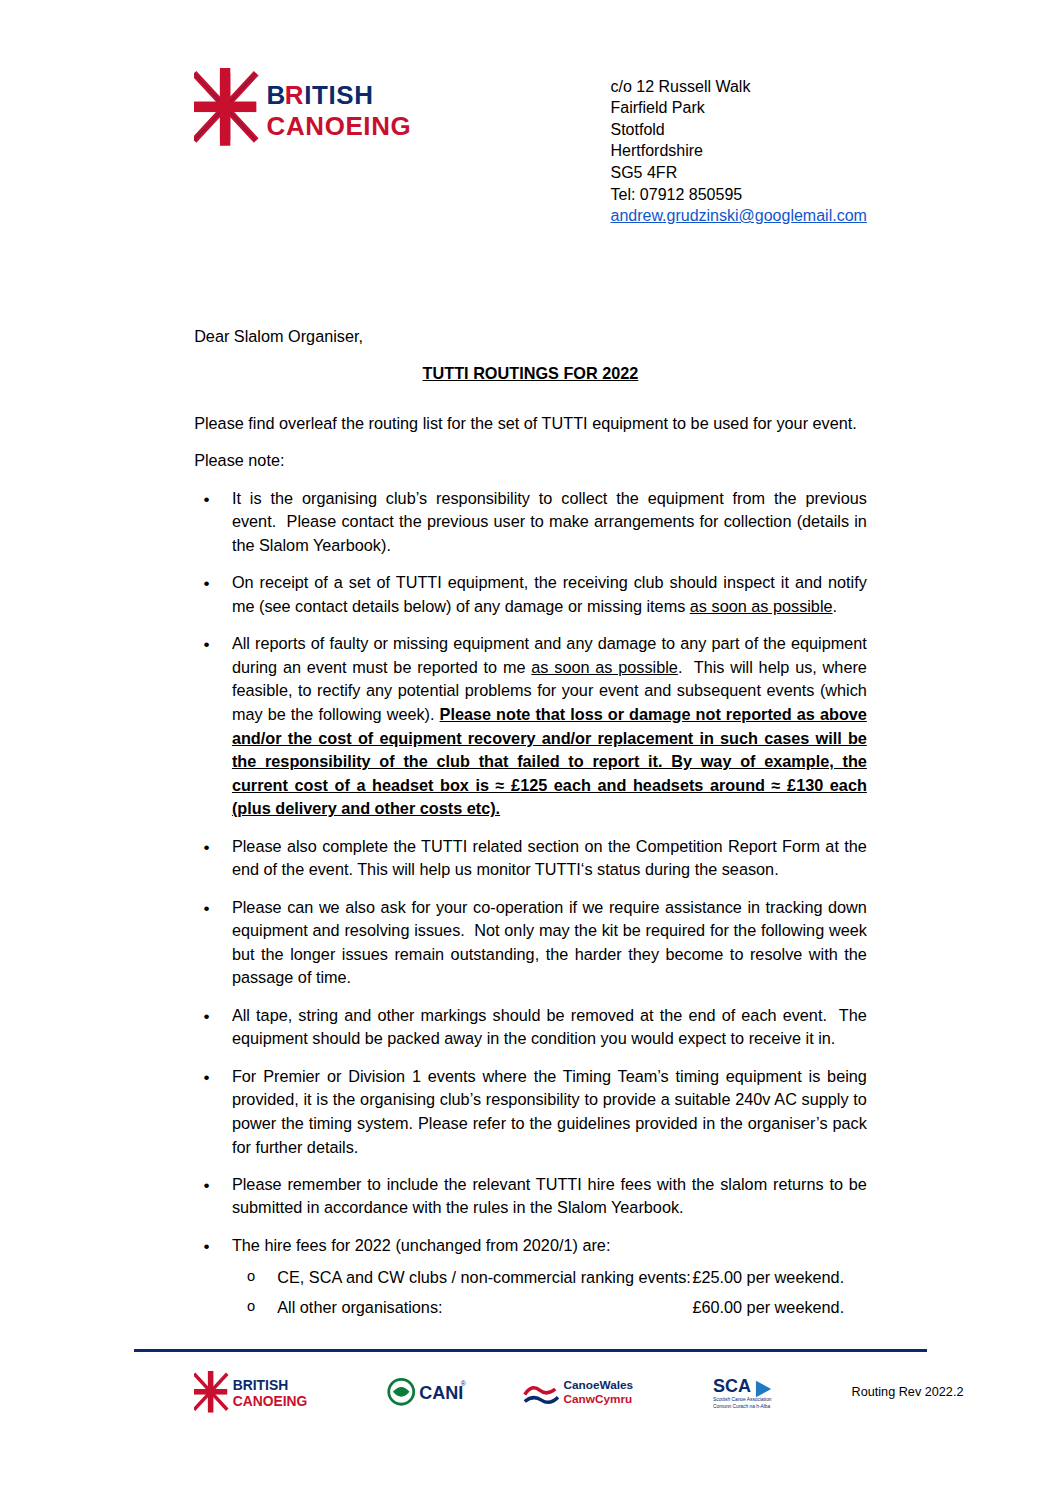B R ITISH CANOEING
c/o 12 Russell Walk
Fairfield Park
Stotfold
Hertfordshire
SG5 4FR
Tel: 07912 850595
andrew.grudzinski@googlemail.com
Dear Slalom Organiser,
TUTTI ROUTINGS FOR 2022
Please find overleaf the routing list for the set of TUTTI equipment to be used for your event.
Please note:
It is the organising club’s responsibility to collect the equipment from the previous event. Please contact the previous user to make arrangements for collection (details in the Slalom Yearbook).
On receipt of a set of TUTTI equipment, the receiving club should inspect it and notify me (see contact details below) of any damage or missing items as soon as possible.
All reports of faulty or missing equipment and any damage to any part of the equipment during an event must be reported to me as soon as possible. This will help us, where feasible, to rectify any potential problems for your event and subsequent events (which may be the following week). Please note that loss or damage not reported as above and/or the cost of equipment recovery and/or replacement in such cases will be the responsibility of the club that failed to report it. By way of example, the current cost of a headset box is ≈ £125 each and headsets around ≈ £130 each (plus delivery and other costs etc).
Please also complete the TUTTI related section on the Competition Report Form at the end of the event. This will help us monitor TUTTI‘s status during the season.
Please can we also ask for your co-operation if we require assistance in tracking down equipment and resolving issues. Not only may the kit be required for the following week but the longer issues remain outstanding, the harder they become to resolve with the passage of time.
All tape, string and other markings should be removed at the end of each event. The equipment should be packed away in the condition you would expect to receive it in.
For Premier or Division 1 events where the Timing Team’s timing equipment is being provided, it is the organising club’s responsibility to provide a suitable 240v AC supply to power the timing system. Please refer to the guidelines provided in the organiser’s pack for further details.
Please remember to include the relevant TUTTI hire fees with the slalom returns to be submitted in accordance with the rules in the Slalom Yearbook.
The hire fees for 2022 (unchanged from 2020/1) are:
CE, SCA and CW clubs / non-commercial ranking events: £25.00 per weekend.
All other organisations: £60.00 per weekend.
BRITISH CANOEING CANI ® CanoeWales CanwCymru SCA Scottish Canoe Association Comunn Curach na h-Alba
Routing Rev 2022.2